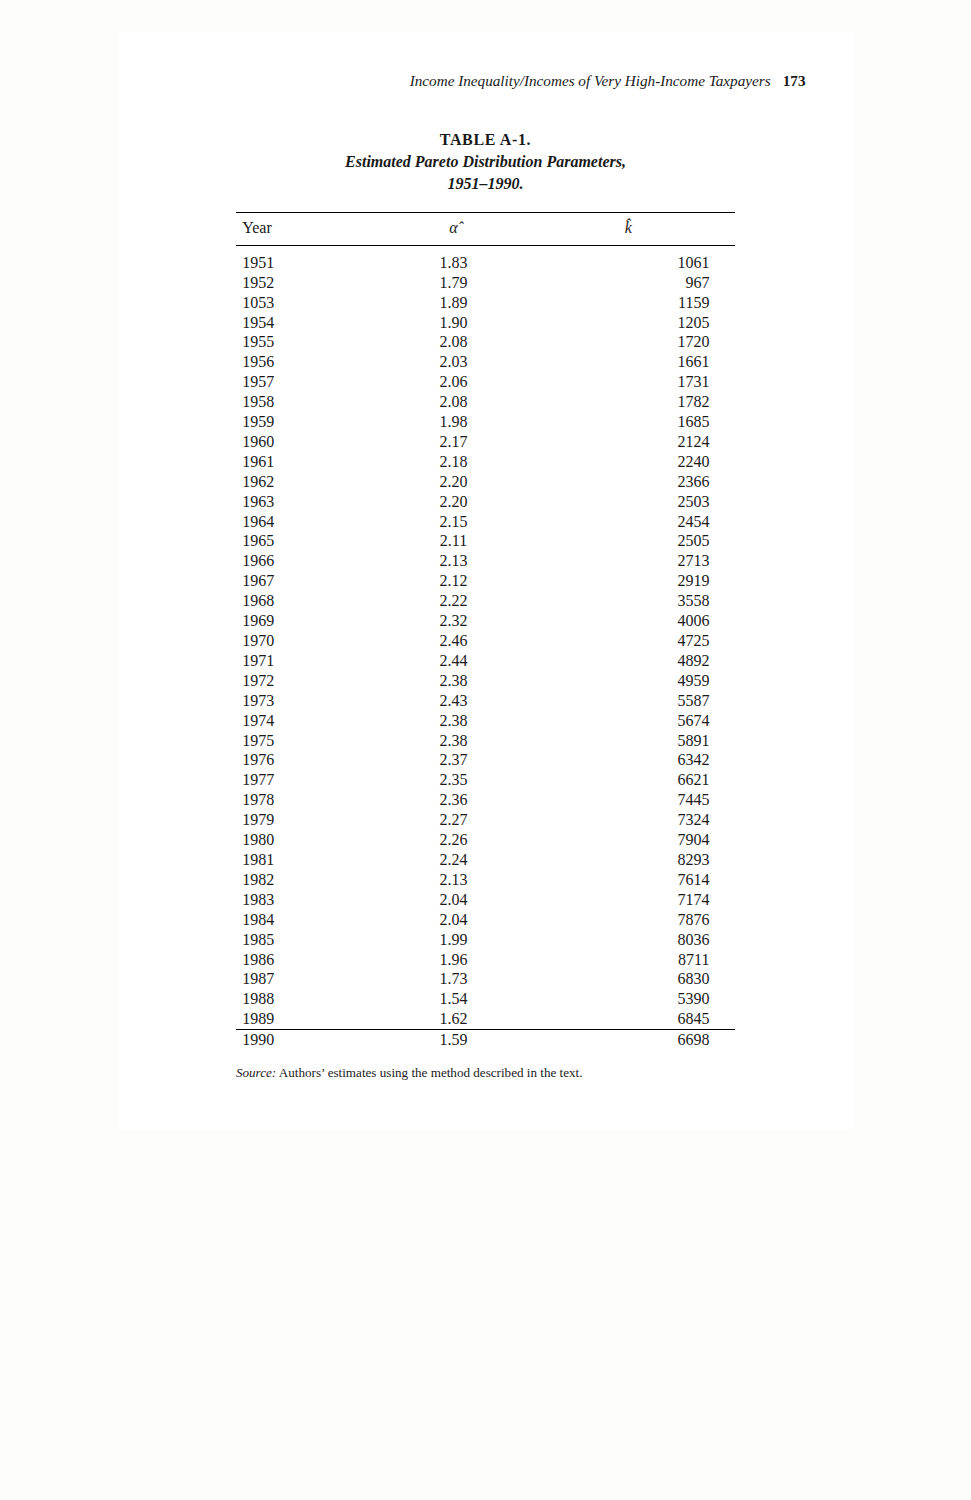Income Inequality/Incomes of Very High-Income Taxpayers 173
TABLE A-1.
Estimated Pareto Distribution Parameters,
1951–1990.
| Year | α̂ | k̂ |
| --- | --- | --- |
| 1951 | 1.83 | 1061 |
| 1952 | 1.79 | 967 |
| 1053 | 1.89 | 1159 |
| 1954 | 1.90 | 1205 |
| 1955 | 2.08 | 1720 |
| 1956 | 2.03 | 1661 |
| 1957 | 2.06 | 1731 |
| 1958 | 2.08 | 1782 |
| 1959 | 1.98 | 1685 |
| 1960 | 2.17 | 2124 |
| 1961 | 2.18 | 2240 |
| 1962 | 2.20 | 2366 |
| 1963 | 2.20 | 2503 |
| 1964 | 2.15 | 2454 |
| 1965 | 2.11 | 2505 |
| 1966 | 2.13 | 2713 |
| 1967 | 2.12 | 2919 |
| 1968 | 2.22 | 3558 |
| 1969 | 2.32 | 4006 |
| 1970 | 2.46 | 4725 |
| 1971 | 2.44 | 4892 |
| 1972 | 2.38 | 4959 |
| 1973 | 2.43 | 5587 |
| 1974 | 2.38 | 5674 |
| 1975 | 2.38 | 5891 |
| 1976 | 2.37 | 6342 |
| 1977 | 2.35 | 6621 |
| 1978 | 2.36 | 7445 |
| 1979 | 2.27 | 7324 |
| 1980 | 2.26 | 7904 |
| 1981 | 2.24 | 8293 |
| 1982 | 2.13 | 7614 |
| 1983 | 2.04 | 7174 |
| 1984 | 2.04 | 7876 |
| 1985 | 1.99 | 8036 |
| 1986 | 1.96 | 8711 |
| 1987 | 1.73 | 6830 |
| 1988 | 1.54 | 5390 |
| 1989 | 1.62 | 6845 |
| 1990 | 1.59 | 6698 |
Source: Authors’ estimates using the method described in the text.